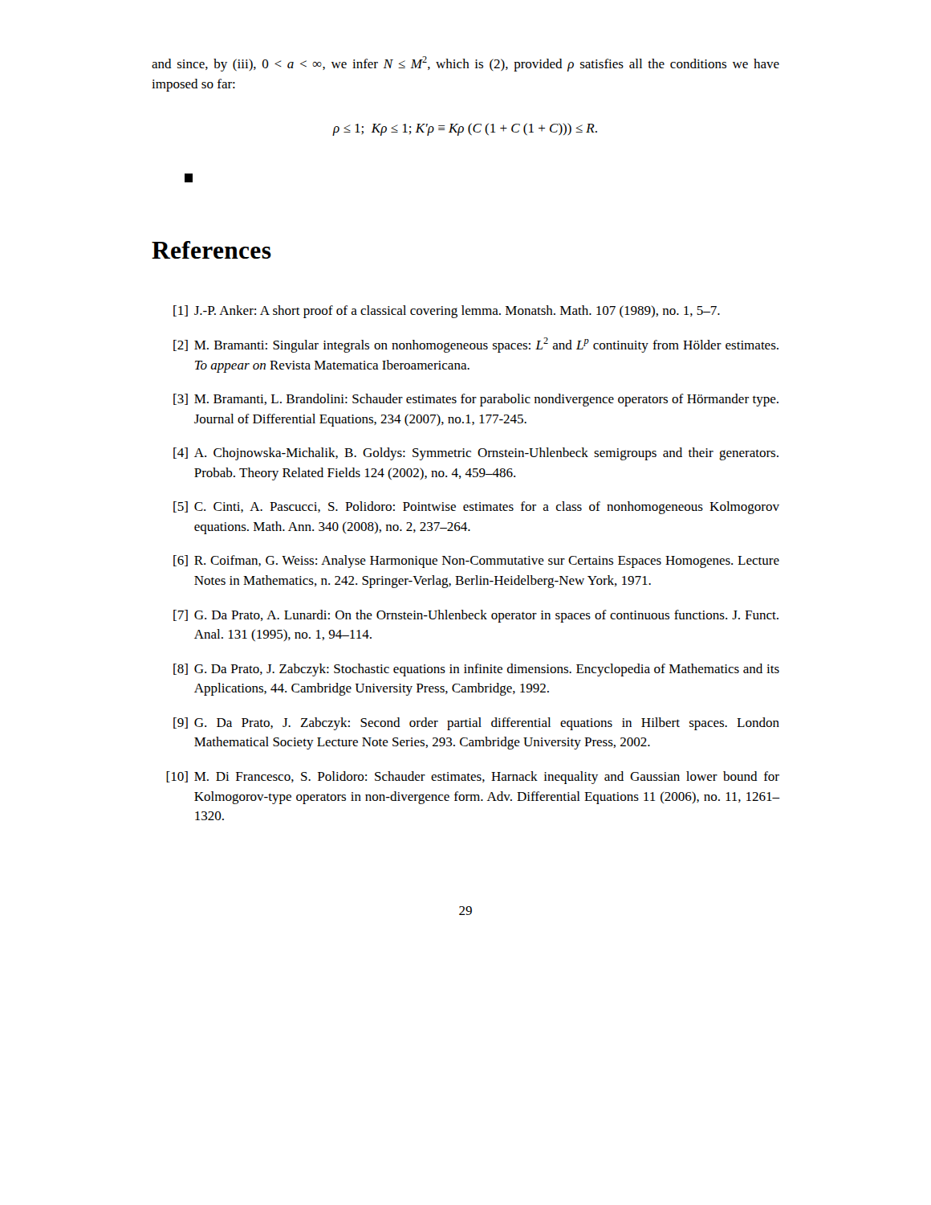and since, by (iii), 0 < a < ∞, we infer N ≤ M2, which is (2), provided ρ satisfies all the conditions we have imposed so far:
ρ ≤ 1; Kρ ≤ 1; K′ρ ≡ Kρ (C (1 + C (1 + C))) ≤ R.
References
[1] J.-P. Anker: A short proof of a classical covering lemma. Monatsh. Math. 107 (1989), no. 1, 5–7.
[2] M. Bramanti: Singular integrals on nonhomogeneous spaces: L2 and Lp continuity from Hölder estimates. To appear on Revista Matematica Iberoamericana.
[3] M. Bramanti, L. Brandolini: Schauder estimates for parabolic nondivergence operators of Hörmander type. Journal of Differential Equations, 234 (2007), no.1, 177-245.
[4] A. Chojnowska-Michalik, B. Goldys: Symmetric Ornstein-Uhlenbeck semigroups and their generators. Probab. Theory Related Fields 124 (2002), no. 4, 459–486.
[5] C. Cinti, A. Pascucci, S. Polidoro: Pointwise estimates for a class of nonhomogeneous Kolmogorov equations. Math. Ann. 340 (2008), no. 2, 237–264.
[6] R. Coifman, G. Weiss: Analyse Harmonique Non-Commutative sur Certains Espaces Homogenes. Lecture Notes in Mathematics, n. 242. Springer-Verlag, Berlin-Heidelberg-New York, 1971.
[7] G. Da Prato, A. Lunardi: On the Ornstein-Uhlenbeck operator in spaces of continuous functions. J. Funct. Anal. 131 (1995), no. 1, 94–114.
[8] G. Da Prato, J. Zabczyk: Stochastic equations in infinite dimensions. Encyclopedia of Mathematics and its Applications, 44. Cambridge University Press, Cambridge, 1992.
[9] G. Da Prato, J. Zabczyk: Second order partial differential equations in Hilbert spaces. London Mathematical Society Lecture Note Series, 293. Cambridge University Press, 2002.
[10] M. Di Francesco, S. Polidoro: Schauder estimates, Harnack inequality and Gaussian lower bound for Kolmogorov-type operators in non-divergence form. Adv. Differential Equations 11 (2006), no. 11, 1261–1320.
29